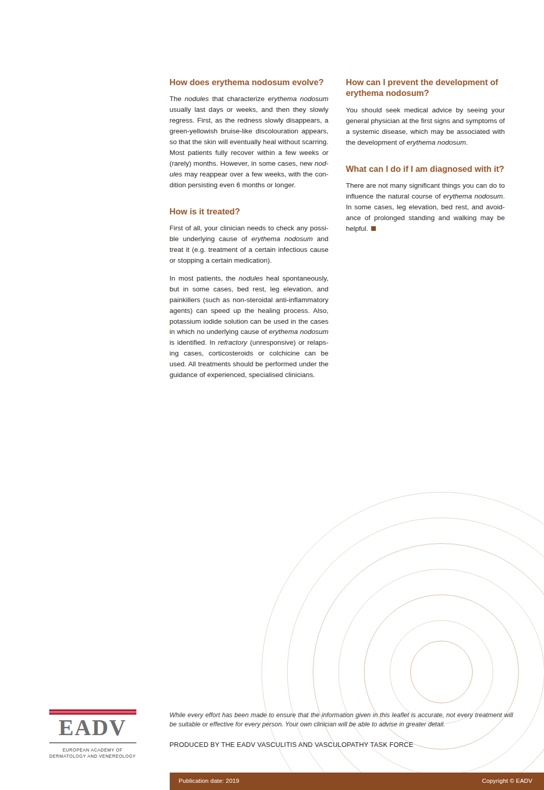How does erythema nodosum evolve?
The nodules that characterize erythema nodosum usually last days or weeks, and then they slowly regress. First, as the redness slowly disappears, a green-yellowish bruise-like discolouration appears, so that the skin will eventually heal without scarring. Most patients fully recover within a few weeks or (rarely) months. However, in some cases, new nodules may reappear over a few weeks, with the condition persisting even 6 months or longer.
How is it treated?
First of all, your clinician needs to check any possible underlying cause of erythema nodosum and treat it (e.g. treatment of a certain infectious cause or stopping a certain medication).
In most patients, the nodules heal spontaneously, but in some cases, bed rest, leg elevation, and painkillers (such as non-steroidal anti-inflammatory agents) can speed up the healing process. Also, potassium iodide solution can be used in the cases in which no underlying cause of erythema nodosum is identified. In refractory (unresponsive) or relapsing cases, corticosteroids or colchicine can be used. All treatments should be performed under the guidance of experienced, specialised clinicians.
How can I prevent the development of erythema nodosum?
You should seek medical advice by seeing your general physician at the first signs and symptoms of a systemic disease, which may be associated with the development of erythema nodosum.
What can I do if I am diagnosed with it?
There are not many significant things you can do to influence the natural course of erythema nodosum. In some cases, leg elevation, bed rest, and avoidance of prolonged standing and walking may be helpful.
While every effort has been made to ensure that the information given in this leaflet is accurate, not every treatment will be suitable or effective for every person. Your own clinician will be able to advise in greater detail.
PRODUCED BY THE EADV VASCULITIS AND VASCULOPATHY TASK FORCE
EADV
European Academy of
Dermatology and Venereology
Publication date: 2019
Copyright © EADV